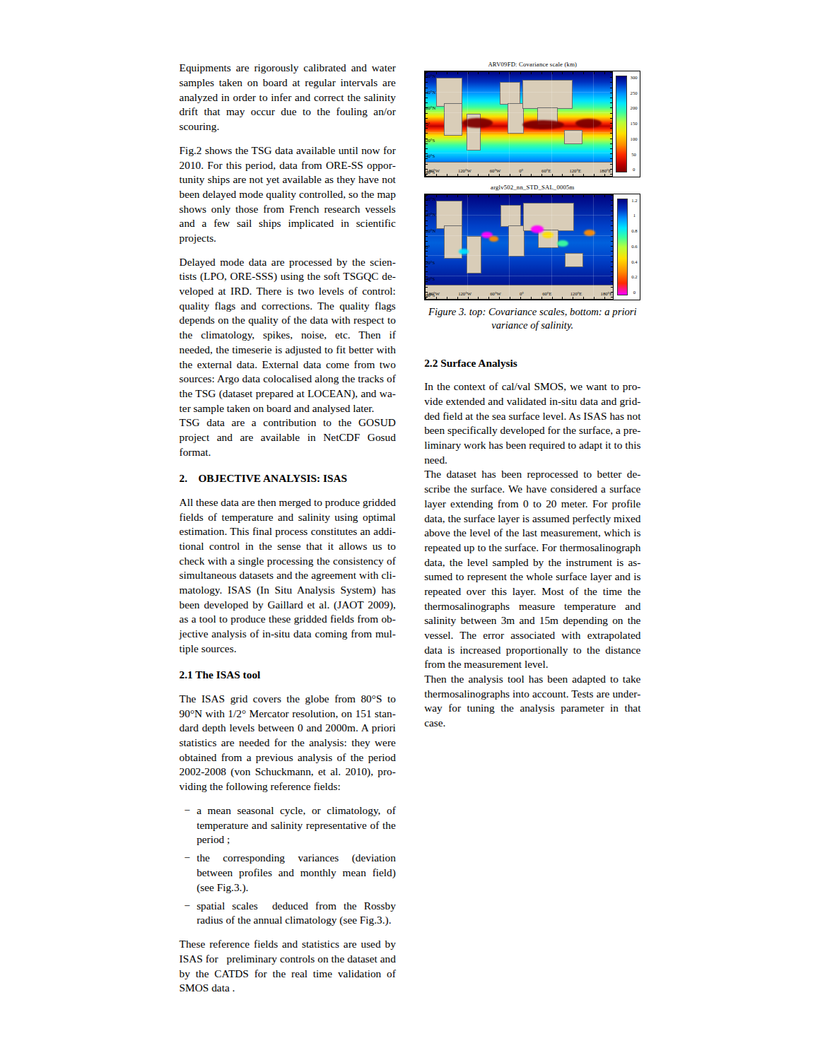Equipments are rigorously calibrated and water samples taken on board at regular intervals are analyzed in order to infer and correct the salinity drift that may occur due to the fouling an/or scouring.
Fig.2 shows the TSG data available until now for 2010. For this period, data from ORE-SS opportunity ships are not yet available as they have not been delayed mode quality controlled, so the map shows only those from French research vessels and a few sail ships implicated in scientific projects.
Delayed mode data are processed by the scientists (LPO, ORE-SSS) using the soft TSGQC developed at IRD. There is two levels of control: quality flags and corrections. The quality flags depends on the quality of the data with respect to the climatology, spikes, noise, etc. Then if needed, the timeserie is adjusted to fit better with the external data. External data come from two sources: Argo data colocalised along the tracks of the TSG (dataset prepared at LOCEAN), and water sample taken on board and analysed later.
TSG data are a contribution to the GOSUD project and are available in NetCDF Gosud format.
2. OBJECTIVE ANALYSIS: ISAS
All these data are then merged to produce gridded fields of temperature and salinity using optimal estimation. This final process constitutes an additional control in the sense that it allows us to check with a single processing the consistency of simultaneous datasets and the agreement with climatology. ISAS (In Situ Analysis System) has been developed by Gaillard et al. (JAOT 2009), as a tool to produce these gridded fields from objective analysis of in-situ data coming from multiple sources.
2.1 The ISAS tool
The ISAS grid covers the globe from 80°S to 90°N with 1/2° Mercator resolution, on 151 standard depth levels between 0 and 2000m. A priori statistics are needed for the analysis: they were obtained from a previous analysis of the period 2002-2008 (von Schuckmann, et al. 2010), providing the following reference fields:
a mean seasonal cycle, or climatology, of temperature and salinity representative of the period ;
the corresponding variances (deviation between profiles and monthly mean field) (see Fig.3.).
spatial scales deduced from the Rossby radius of the annual climatology (see Fig.3.).
These reference fields and statistics are used by ISAS for preliminary controls on the dataset and by the CATDS for the real time validation of SMOS data .
ARV09FD: Covariance scale (km)
60°N 40°N 20°N 0°20°S 40°S 60°S
180°W 120°W 60°W 0°60°E 120°E 180°E
300250200150100500
arglv502_nn_STD_SAL_0005m
60°N 40°N 20°N 0°20°S 40°S 60°S
180°W 120°W 60°W 0°60°E 120°E 180°E
1.210.80.60.40.20
Figure 3. top: Covariance scales, bottom: a priori variance of salinity.
2.2 Surface Analysis
In the context of cal/val SMOS, we want to provide extended and validated in-situ data and gridded field at the sea surface level. As ISAS has not been specifically developed for the surface, a preliminary work has been required to adapt it to this need.
The dataset has been reprocessed to better describe the surface. We have considered a surface layer extending from 0 to 20 meter. For profile data, the surface layer is assumed perfectly mixed above the level of the last measurement, which is repeated up to the surface. For thermosalinograph data, the level sampled by the instrument is assumed to represent the whole surface layer and is repeated over this layer. Most of the time the thermosalinographs measure temperature and salinity between 3m and 15m depending on the vessel. The error associated with extrapolated data is increased proportionally to the distance from the measurement level.
Then the analysis tool has been adapted to take thermosalinographs into account. Tests are underway for tuning the analysis parameter in that case.